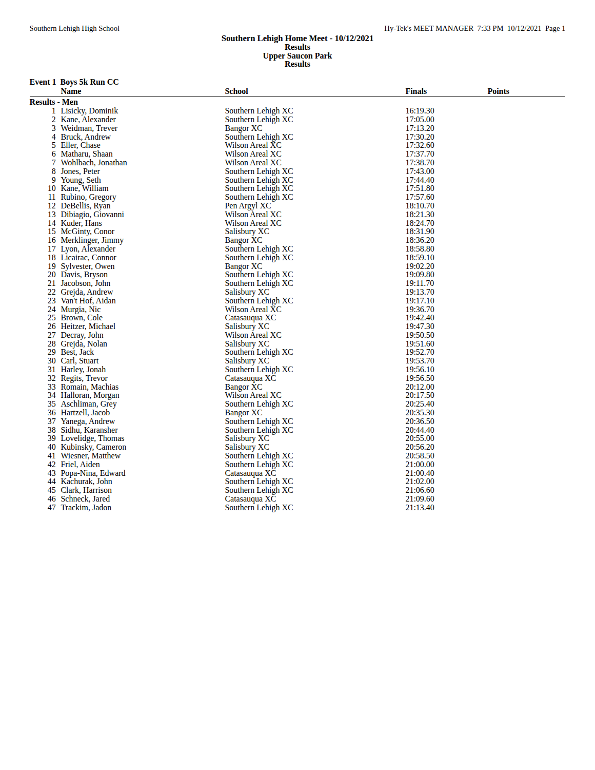Southern Lehigh High School Hy-Tek's MEET MANAGER 7:33 PM 10/12/2021 Page 1
Southern Lehigh Home Meet - 10/12/2021
Results
Upper Saucon Park
Results
Event 1 Boys 5k Run CC
| Name | School | Finals | Points |
| --- | --- | --- | --- |
| Results - Men |
| 1 | Lisicky, Dominik | Southern Lehigh XC | 16:19.30 | |
| 2 | Kane, Alexander | Southern Lehigh XC | 17:05.00 | |
| 3 | Weidman, Trever | Bangor XC | 17:13.20 | |
| 4 | Bruck, Andrew | Southern Lehigh XC | 17:30.20 | |
| 5 | Eller, Chase | Wilson Areal XC | 17:32.60 | |
| 6 | Matharu, Shaan | Wilson Areal XC | 17:37.70 | |
| 7 | Wohlbach, Jonathan | Wilson Areal XC | 17:38.70 | |
| 8 | Jones, Peter | Southern Lehigh XC | 17:43.00 | |
| 9 | Young, Seth | Southern Lehigh XC | 17:44.40 | |
| 10 | Kane, William | Southern Lehigh XC | 17:51.80 | |
| 11 | Rubino, Gregory | Southern Lehigh XC | 17:57.60 | |
| 12 | DeBellis, Ryan | Pen Argyl XC | 18:10.70 | |
| 13 | Dibiagio, Giovanni | Wilson Areal XC | 18:21.30 | |
| 14 | Kuder, Hans | Wilson Areal XC | 18:24.70 | |
| 15 | McGinty, Conor | Salisbury XC | 18:31.90 | |
| 16 | Merklinger, Jimmy | Bangor XC | 18:36.20 | |
| 17 | Lyon, Alexander | Southern Lehigh XC | 18:58.80 | |
| 18 | Licairac, Connor | Southern Lehigh XC | 18:59.10 | |
| 19 | Sylvester, Owen | Bangor XC | 19:02.20 | |
| 20 | Davis, Bryson | Southern Lehigh XC | 19:09.80 | |
| 21 | Jacobson, John | Southern Lehigh XC | 19:11.70 | |
| 22 | Grejda, Andrew | Salisbury XC | 19:13.70 | |
| 23 | Van't Hof, Aidan | Southern Lehigh XC | 19:17.10 | |
| 24 | Murgia, Nic | Wilson Areal XC | 19:36.70 | |
| 25 | Brown, Cole | Catasauqua XC | 19:42.40 | |
| 26 | Heitzer, Michael | Salisbury XC | 19:47.30 | |
| 27 | Decray, John | Wilson Areal XC | 19:50.50 | |
| 28 | Grejda, Nolan | Salisbury XC | 19:51.60 | |
| 29 | Best, Jack | Southern Lehigh XC | 19:52.70 | |
| 30 | Carl, Stuart | Salisbury XC | 19:53.70 | |
| 31 | Harley, Jonah | Southern Lehigh XC | 19:56.10 | |
| 32 | Regits, Trevor | Catasauqua XC | 19:56.50 | |
| 33 | Romain, Machias | Bangor XC | 20:12.00 | |
| 34 | Halloran, Morgan | Wilson Areal XC | 20:17.50 | |
| 35 | Aschliman, Grey | Southern Lehigh XC | 20:25.40 | |
| 36 | Hartzell, Jacob | Bangor XC | 20:35.30 | |
| 37 | Yanega, Andrew | Southern Lehigh XC | 20:36.50 | |
| 38 | Sidhu, Karansher | Southern Lehigh XC | 20:44.40 | |
| 39 | Lovelidge, Thomas | Salisbury XC | 20:55.00 | |
| 40 | Kubinsky, Cameron | Salisbury XC | 20:56.20 | |
| 41 | Wiesner, Matthew | Southern Lehigh XC | 20:58.50 | |
| 42 | Friel, Aiden | Southern Lehigh XC | 21:00.00 | |
| 43 | Popa-Nina, Edward | Catasauqua XC | 21:00.40 | |
| 44 | Kachurak, John | Southern Lehigh XC | 21:02.00 | |
| 45 | Clark, Harrison | Southern Lehigh XC | 21:06.60 | |
| 46 | Schneck, Jared | Catasauqua XC | 21:09.60 | |
| 47 | Trackim, Jadon | Southern Lehigh XC | 21:13.40 | |